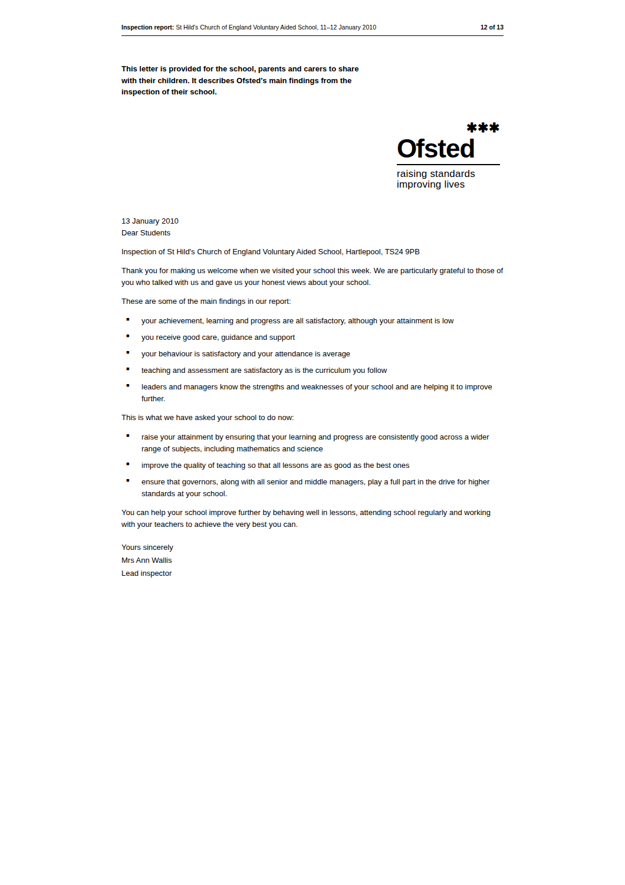Inspection report: St Hild's Church of England Voluntary Aided School, 11–12 January 2010
12 of 13
This letter is provided for the school, parents and carers to share with their children. It describes Ofsted's main findings from the inspection of their school.
✱✱✱
Ofsted
raising standards
improving lives
13 January 2010
Dear Students
Inspection of St Hild's Church of England Voluntary Aided School, Hartlepool, TS24 9PB
Thank you for making us welcome when we visited your school this week. We are particularly grateful to those of you who talked with us and gave us your honest views about your school.
These are some of the main findings in our report:
your achievement, learning and progress are all satisfactory, although your attainment is low
you receive good care, guidance and support
your behaviour is satisfactory and your attendance is average
teaching and assessment are satisfactory as is the curriculum you follow
leaders and managers know the strengths and weaknesses of your school and are helping it to improve further.
This is what we have asked your school to do now:
raise your attainment by ensuring that your learning and progress are consistently good across a wider range of subjects, including mathematics and science
improve the quality of teaching so that all lessons are as good as the best ones
ensure that governors, along with all senior and middle managers, play a full part in the drive for higher standards at your school.
You can help your school improve further by behaving well in lessons, attending school regularly and working with your teachers to achieve the very best you can.
Yours sincerely
Mrs Ann Wallis
Lead inspector